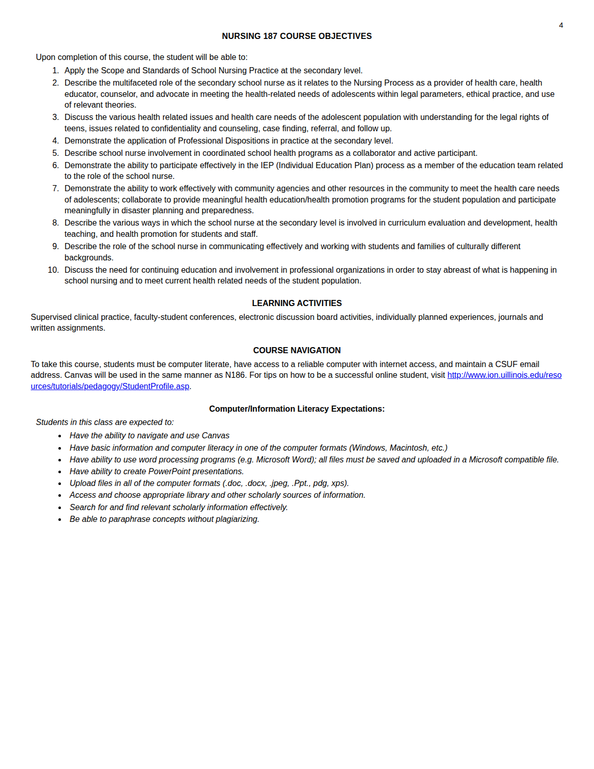4
NURSING 187 COURSE OBJECTIVES
Upon completion of this course, the student will be able to:
Apply the Scope and Standards of School Nursing Practice at the secondary level.
Describe the multifaceted role of the secondary school nurse as it relates to the Nursing Process as a provider of health care, health educator, counselor, and advocate in meeting the health-related needs of adolescents within legal parameters, ethical practice, and use of relevant theories.
Discuss the various health related issues and health care needs of the adolescent population with understanding for the legal rights of teens, issues related to confidentiality and counseling, case finding, referral, and follow up.
Demonstrate the application of Professional Dispositions in practice at the secondary level.
Describe school nurse involvement in coordinated school health programs as a collaborator and active participant.
Demonstrate the ability to participate effectively in the IEP (Individual Education Plan) process as a member of the education team related to the role of the school nurse.
Demonstrate the ability to work effectively with community agencies and other resources in the community to meet the health care needs of adolescents; collaborate to provide meaningful health education/health promotion programs for the student population and participate meaningfully in disaster planning and preparedness.
Describe the various ways in which the school nurse at the secondary level is involved in curriculum evaluation and development, health teaching, and health promotion for students and staff.
Describe the role of the school nurse in communicating effectively and working with students and families of culturally different backgrounds.
Discuss the need for continuing education and involvement in professional organizations in order to stay abreast of what is happening in school nursing and to meet current health related needs of the student population.
LEARNING ACTIVITIES
Supervised clinical practice, faculty-student conferences, electronic discussion board activities, individually planned experiences, journals and written assignments.
COURSE NAVIGATION
To take this course, students must be computer literate, have access to a reliable computer with internet access, and maintain a CSUF email address. Canvas will be used in the same manner as N186. For tips on how to be a successful online student, visit http://www.ion.uillinois.edu/resources/tutorials/pedagogy/StudentProfile.asp.
Computer/Information Literacy Expectations:
Students in this class are expected to:
Have the ability to navigate and use Canvas
Have basic information and computer literacy in one of the computer formats (Windows, Macintosh, etc.)
Have ability to use word processing programs (e.g. Microsoft Word); all files must be saved and uploaded in a Microsoft compatible file.
Have ability to create PowerPoint presentations.
Upload files in all of the computer formats (.doc, .docx, .jpeg, .Ppt., pdg, xps).
Access and choose appropriate library and other scholarly sources of information.
Search for and find relevant scholarly information effectively.
Be able to paraphrase concepts without plagiarizing.